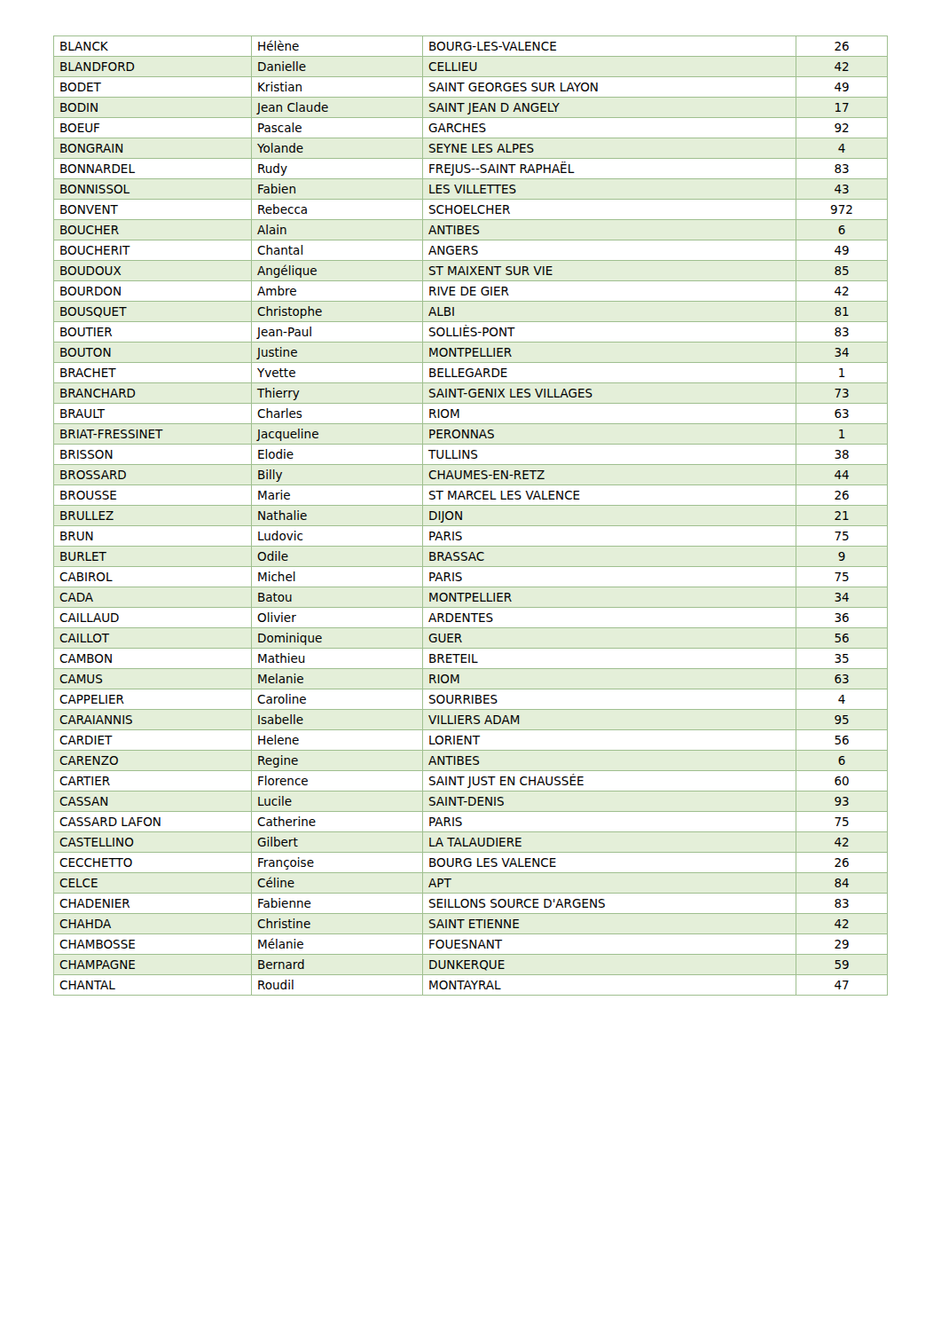| BLANCK | Hélène | BOURG-LES-VALENCE | 26 |
| BLANDFORD | Danielle | CELLIEU | 42 |
| BODET | Kristian | SAINT GEORGES SUR LAYON | 49 |
| BODIN | Jean Claude | SAINT JEAN D ANGELY | 17 |
| BOEUF | Pascale | GARCHES | 92 |
| BONGRAIN | Yolande | SEYNE LES ALPES | 4 |
| BONNARDEL | Rudy | FREJUS--SAINT RAPHAËL | 83 |
| BONNISSOL | Fabien | LES VILLETTES | 43 |
| BONVENT | Rebecca | SCHOELCHER | 972 |
| BOUCHER | Alain | ANTIBES | 6 |
| BOUCHERIT | Chantal | ANGERS | 49 |
| BOUDOUX | Angélique | ST MAIXENT SUR VIE | 85 |
| BOURDON | Ambre | RIVE DE GIER | 42 |
| BOUSQUET | Christophe | ALBI | 81 |
| BOUTIER | Jean-Paul | SOLLIÈS-PONT | 83 |
| BOUTON | Justine | MONTPELLIER | 34 |
| BRACHET | Yvette | BELLEGARDE | 1 |
| BRANCHARD | Thierry | SAINT-GENIX LES VILLAGES | 73 |
| BRAULT | Charles | RIOM | 63 |
| BRIAT-FRESSINET | Jacqueline | PERONNAS | 1 |
| BRISSON | Elodie | TULLINS | 38 |
| BROSSARD | Billy | CHAUMES-EN-RETZ | 44 |
| BROUSSE | Marie | ST MARCEL LES VALENCE | 26 |
| BRULLEZ | Nathalie | DIJON | 21 |
| BRUN | Ludovic | PARIS | 75 |
| BURLET | Odile | BRASSAC | 9 |
| CABIROL | Michel | PARIS | 75 |
| CADA | Batou | MONTPELLIER | 34 |
| CAILLAUD | Olivier | ARDENTES | 36 |
| CAILLOT | Dominique | GUER | 56 |
| CAMBON | Mathieu | BRETEIL | 35 |
| CAMUS | Melanie | RIOM | 63 |
| CAPPELIER | Caroline | SOURRIBES | 4 |
| CARAIANNIS | Isabelle | VILLIERS ADAM | 95 |
| CARDIET | Helene | LORIENT | 56 |
| CARENZO | Regine | ANTIBES | 6 |
| CARTIER | Florence | SAINT JUST EN CHAUSSÉE | 60 |
| CASSAN | Lucile | SAINT-DENIS | 93 |
| CASSARD LAFON | Catherine | PARIS | 75 |
| CASTELLINO | Gilbert | LA TALAUDIERE | 42 |
| CECCHETTO | Françoise | BOURG LES VALENCE | 26 |
| CELCE | Céline | APT | 84 |
| CHADENIER | Fabienne | SEILLONS SOURCE D'ARGENS | 83 |
| CHAHDA | Christine | SAINT ETIENNE | 42 |
| CHAMBOSSE | Mélanie | FOUESNANT | 29 |
| CHAMPAGNE | Bernard | DUNKERQUE | 59 |
| CHANTAL | Roudil | MONTAYRAL | 47 |